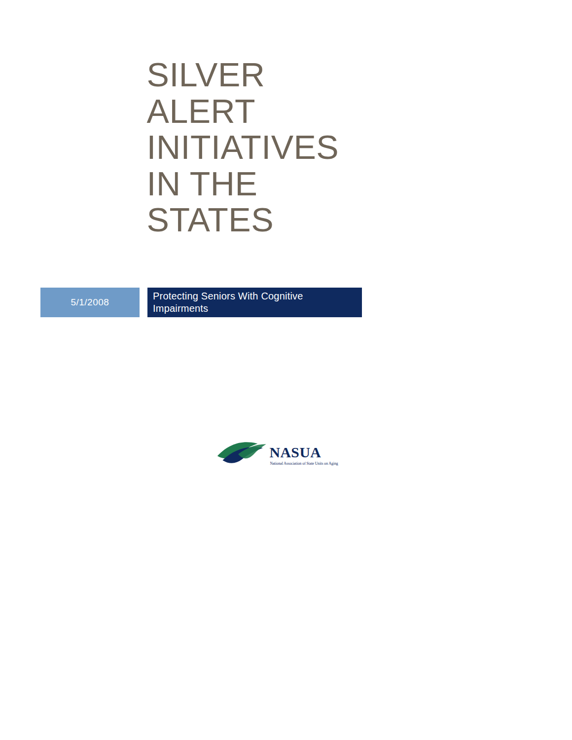SILVER ALERT INITIATIVES IN THE STATES
5/1/2008
Protecting Seniors With Cognitive Impairments
NASUA National Association of State Units on Aging